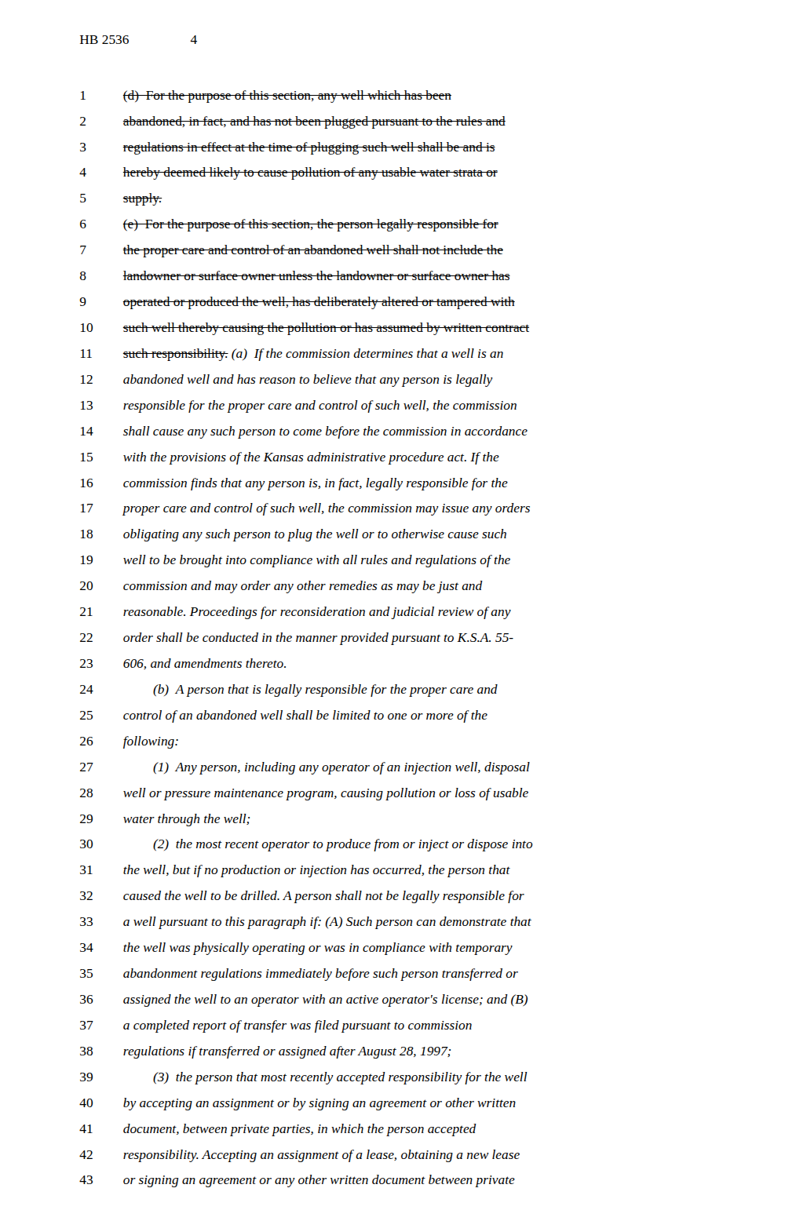HB 2536 4
(d) For the purpose of this section, any well which has been abandoned, in fact, and has not been plugged pursuant to the rules and regulations in effect at the time of plugging such well shall be and is hereby deemed likely to cause pollution of any usable water strata or supply. (e) For the purpose of this section, the person legally responsible for the proper care and control of an abandoned well shall not include the landowner or surface owner unless the landowner or surface owner has operated or produced the well, has deliberately altered or tampered with such well thereby causing the pollution or has assumed by written contract such responsibility. (a) If the commission determines that a well is an abandoned well and has reason to believe that any person is legally responsible for the proper care and control of such well, the commission shall cause any such person to come before the commission in accordance with the provisions of the Kansas administrative procedure act. If the commission finds that any person is, in fact, legally responsible for the proper care and control of such well, the commission may issue any orders obligating any such person to plug the well or to otherwise cause such well to be brought into compliance with all rules and regulations of the commission and may order any other remedies as may be just and reasonable. Proceedings for reconsideration and judicial review of any order shall be conducted in the manner provided pursuant to K.S.A. 55- 606, and amendments thereto. (b) A person that is legally responsible for the proper care and control of an abandoned well shall be limited to one or more of the following: (1) Any person, including any operator of an injection well, disposal well or pressure maintenance program, causing pollution or loss of usable water through the well; (2) the most recent operator to produce from or inject or dispose into the well, but if no production or injection has occurred, the person that caused the well to be drilled. A person shall not be legally responsible for a well pursuant to this paragraph if: (A) Such person can demonstrate that the well was physically operating or was in compliance with temporary abandonment regulations immediately before such person transferred or assigned the well to an operator with an active operator's license; and (B) a completed report of transfer was filed pursuant to commission regulations if transferred or assigned after August 28, 1997; (3) the person that most recently accepted responsibility for the well by accepting an assignment or by signing an agreement or other written document, between private parties, in which the person accepted responsibility. Accepting an assignment of a lease, obtaining a new lease or signing an agreement or any other written document between private